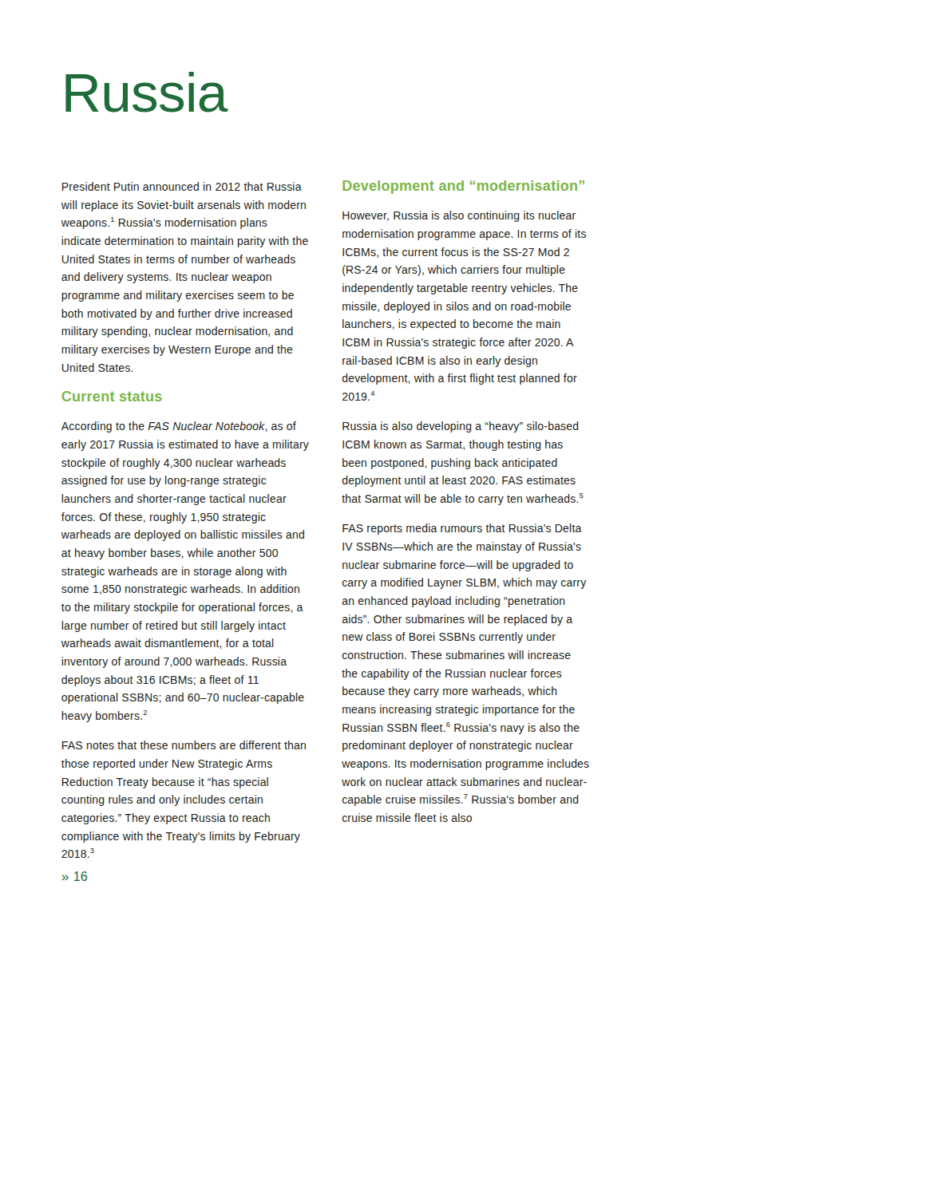Russia
President Putin announced in 2012 that Russia will replace its Soviet-built arsenals with modern weapons.1 Russia's modernisation plans indicate determination to maintain parity with the United States in terms of number of warheads and delivery systems. Its nuclear weapon programme and military exercises seem to be both motivated by and further drive increased military spending, nuclear modernisation, and military exercises by Western Europe and the United States.
Current status
According to the FAS Nuclear Notebook, as of early 2017 Russia is estimated to have a military stockpile of roughly 4,300 nuclear warheads assigned for use by long-range strategic launchers and shorter-range tactical nuclear forces. Of these, roughly 1,950 strategic warheads are deployed on ballistic missiles and at heavy bomber bases, while another 500 strategic warheads are in storage along with some 1,850 nonstrategic warheads. In addition to the military stockpile for operational forces, a large number of retired but still largely intact warheads await dismantlement, for a total inventory of around 7,000 warheads. Russia deploys about 316 ICBMs; a fleet of 11 operational SSBNs; and 60–70 nuclear-capable heavy bombers.2
FAS notes that these numbers are different than those reported under New Strategic Arms Reduction Treaty because it “has special counting rules and only includes certain categories.” They expect Russia to reach compliance with the Treaty's limits by February 2018.3
Development and “modernisation”
However, Russia is also continuing its nuclear modernisation programme apace. In terms of its ICBMs, the current focus is the SS-27 Mod 2 (RS-24 or Yars), which carriers four multiple independently targetable reentry vehicles. The missile, deployed in silos and on road-mobile launchers, is expected to become the main ICBM in Russia's strategic force after 2020. A rail-based ICBM is also in early design development, with a first flight test planned for 2019.4
Russia is also developing a “heavy” silo-based ICBM known as Sarmat, though testing has been postponed, pushing back anticipated deployment until at least 2020. FAS estimates that Sarmat will be able to carry ten warheads.5
FAS reports media rumours that Russia's Delta IV SSBNs—which are the mainstay of Russia's nuclear submarine force—will be upgraded to carry a modified Layner SLBM, which may carry an enhanced payload including “penetration aids”. Other submarines will be replaced by a new class of Borei SSBNs currently under construction. These submarines will increase the capability of the Russian nuclear forces because they carry more warheads, which means increasing strategic importance for the Russian SSBN fleet.6 Russia's navy is also the predominant deployer of nonstrategic nuclear weapons. Its modernisation programme includes work on nuclear attack submarines and nuclear-capable cruise missiles.7 Russia's bomber and cruise missile fleet is also
»16